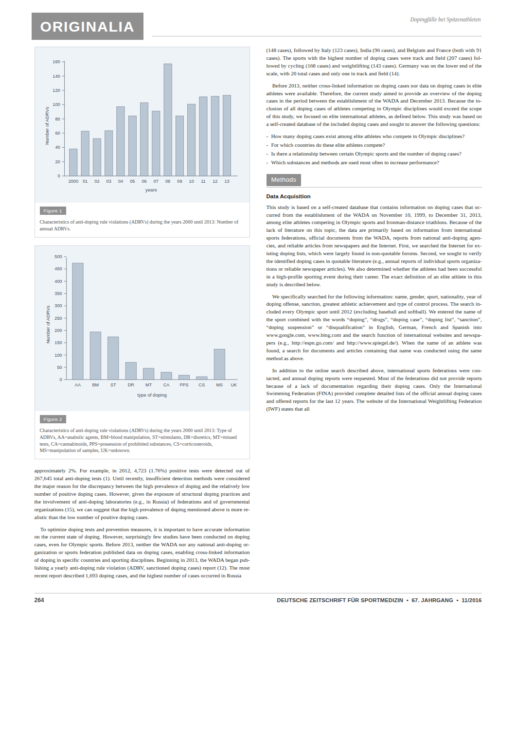ORIGINALIA
Dopingfälle bei Spitzenathleten
0 20 40 60 80 100 120 140 160 2000 01 02 03 04 05 06 07 08 09 10 11 12 13 years Number of ADRVs
Figure 1
Characteristics of anti-doping rule violations (ADRVs) during the years 2000 until 2013: Number of annual ADRVs.
0 50 100 150 200 250 300 350 400 450 500 AA BM ST DR MT CA PPS CS MS UK type of doping Number of ADRVs
Figure 2
Characteristics of anti-doping rule violations (ADRVs) during the years 2000 until 2013: Type of ADRVs, AA=anabolic agents, BM=blood manipulation, ST=stimulants, DR=diuretics, MT=missed tests, CA=cannabinoids, PPS=possession of prohibited substances, CS=corticosteroids, MS=manipulation of samples, UK=unknown.
approximately 2%. For example, in 2012, 4,723 (1.76%) positive tests were detected out of 267,645 total anti-doping tests (1). Until recently, insufficient detection methods were considered the major reason for the discrepancy between the high prevalence of doping and the relatively low number of positive doping cases. However, given the exposure of structural doping practices and the involvement of anti-doping laboratories (e.g., in Russia) of federations and of governmental organizations (15), we can suggest that the high prevalence of doping mentioned above is more realistic than the low number of positive doping cases.
To optimize doping tests and prevention measures, it is important to have accurate information on the current state of doping. However, surprisingly few studies have been conducted on doping cases, even for Olympic sports. Before 2013, neither the WADA nor any national anti-doping organization or sports federation published data on doping cases, enabling cross-linked information of doping in specific countries and sporting disciplines. Beginning in 2013, the WADA began publishing a yearly anti-doping rule violation (ADRV, sanctioned doping cases) report (12). The most recent report described 1,693 doping cases, and the highest number of cases occurred in Russia
(148 cases), followed by Italy (123 cases), India (96 cases), and Belgium and France (both with 91 cases). The sports with the highest number of doping cases were track and field (207 cases) followed by cycling (168 cases) and weightlifting (143 cases). Germany was on the lower end of the scale, with 20 total cases and only one in track and field (14).
Before 2013, neither cross-linked information on doping cases nor data on doping cases in elite athletes were available. Therefore, the current study aimed to provide an overview of the doping cases in the period between the establishment of the WADA and December 2013. Because the inclusion of all doping cases of athletes competing in Olympic disciplines would exceed the scope of this study, we focused on elite international athletes, as defined below. This study was based on a self-created database of the included doping cases and sought to answer the following questions:
How many doping cases exist among elite athletes who compete in Olympic disciplines?
For which countries do these elite athletes compete?
Is there a relationship between certain Olympic sports and the number of doping cases?
Which substances and methods are used most often to increase performance?
Methods
Data Acquisition
This study is based on a self-created database that contains information on doping cases that occurred from the establishment of the WADA on November 10, 1999, to December 31, 2013, among elite athletes competing in Olympic sports and Ironman-distance triathlons. Because of the lack of literature on this topic, the data are primarily based on information from international sports federations, official documents from the WADA, reports from national anti-doping agencies, and reliable articles from newspapers and the Internet. First, we searched the Internet for existing doping lists, which were largely found in non-quotable forums. Second, we sought to verify the identified doping cases in quotable literature (e.g., annual reports of individual sports organizations or reliable newspaper articles). We also determined whether the athletes had been successful in a high-profile sporting event during their career. The exact definition of an elite athlete in this study is described below.
We specifically searched for the following information: name, gender, sport, nationality, year of doping offense, sanction, greatest athletic achievement and type of control process. The search included every Olympic sport until 2012 (excluding baseball and softball). We entered the name of the sport combined with the words “doping”, “drugs”, “doping case”, “doping list”, “sanction”, “doping suspension” or “disqualification” in English, German, French and Spanish into www.google.com, www.bing.com and the search function of international websites and newspapers (e.g., http://espn.go.com/ and http://www.spiegel.de/). When the name of an athlete was found, a search for documents and articles containing that name was conducted using the same method as above.
In addition to the online search described above, international sports federations were contacted, and annual doping reports were requested. Most of the federations did not provide reports because of a lack of documentation regarding their doping cases. Only the International Swimming Federation (FINA) provided complete detailed lists of the official annual doping cases and offered reports for the last 12 years. The website of the International Weightlifting Federation (IWF) states that all
264
Deutsche Zeitschrift für Sportmedizin • 67. Jahrgang • 11/2016